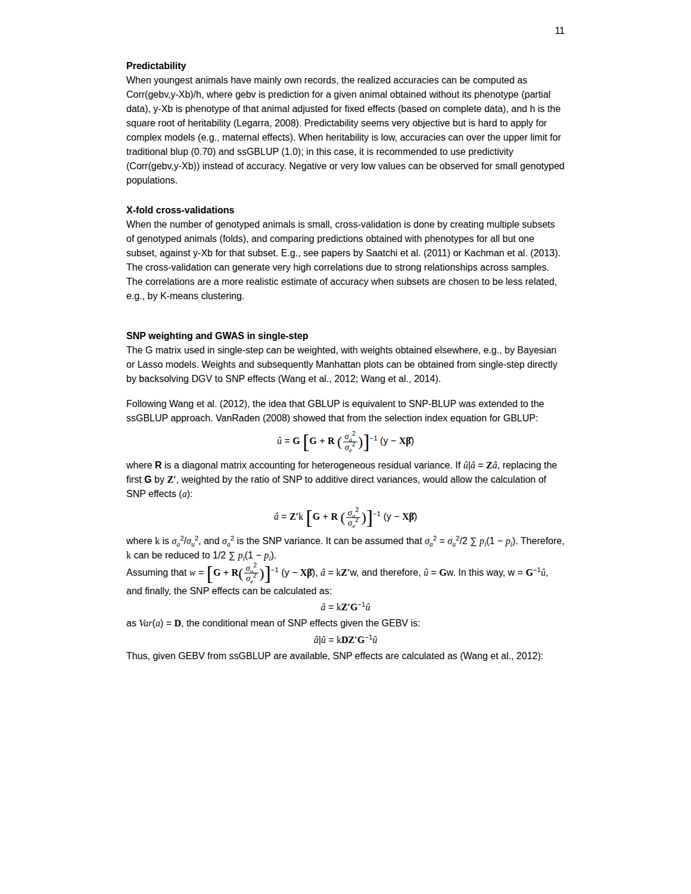11
Predictability
When youngest animals have mainly own records, the realized accuracies can be computed as Corr(gebv,y-Xb)/h, where gebv is prediction for a given animal obtained without its phenotype (partial data), y-Xb is phenotype of that animal adjusted for fixed effects (based on complete data), and h is the square root of heritability (Legarra, 2008). Predictability seems very objective but is hard to apply for complex models (e.g., maternal effects). When heritability is low, accuracies can over the upper limit for traditional blup (0.70) and ssGBLUP (1.0); in this case, it is recommended to use predictivity (Corr(gebv,y-Xb)) instead of accuracy. Negative or very low values can be observed for small genotyped populations.
X-fold cross-validations
When the number of genotyped animals is small, cross-validation is done by creating multiple subsets of genotyped animals (folds), and comparing predictions obtained with phenotypes for all but one subset, against y-Xb for that subset. E.g., see papers by Saatchi et al. (2011) or Kachman et al. (2013). The cross-validation can generate very high correlations due to strong relationships across samples. The correlations are a more realistic estimate of accuracy when subsets are chosen to be less related, e.g., by K-means clustering.
SNP weighting and GWAS in single-step
The G matrix used in single-step can be weighted, with weights obtained elsewhere, e.g., by Bayesian or Lasso models. Weights and subsequently Manhattan plots can be obtained from single-step directly by backsolving DGV to SNP effects (Wang et al., 2012; Wang et al., 2014).
Following Wang et al. (2012), the idea that GBLUP is equivalent to SNP-BLUP was extended to the ssGBLUP approach. VanRaden (2008) showed that from the selection index equation for GBLUP:
û = G [G + R (σa2 σe2)]−1 (y − Xβ̂)
where R is a diagonal matrix accounting for heterogeneous residual variance. If û|â = Zâ, replacing the first G by Z′, weighted by the ratio of SNP to additive direct variances, would allow the calculation of SNP effects (a):
â = Z′k [G + R (σa2 σe2)]−1 (y − Xβ̂)
where k is σa2/σu2, and σa2 is the SNP variance. It can be assumed that σa2 = σu2/2 ∑ pi(1 − pi). Therefore, k can be reduced to 1/2 ∑ pi(1 − pi).
Assuming that w = [G + R(σu2 σe2)]−1 (y − Xβ̂), â = kZ′w, and therefore, û = Gw. In this way, w = G−1û, and finally, the SNP effects can be calculated as:
â = kZ′G−1û
as Var(a) = D, the conditional mean of SNP effects given the GEBV is:
â|û = kDZ′G−1û
Thus, given GEBV from ssGBLUP are available, SNP effects are calculated as (Wang et al., 2012):